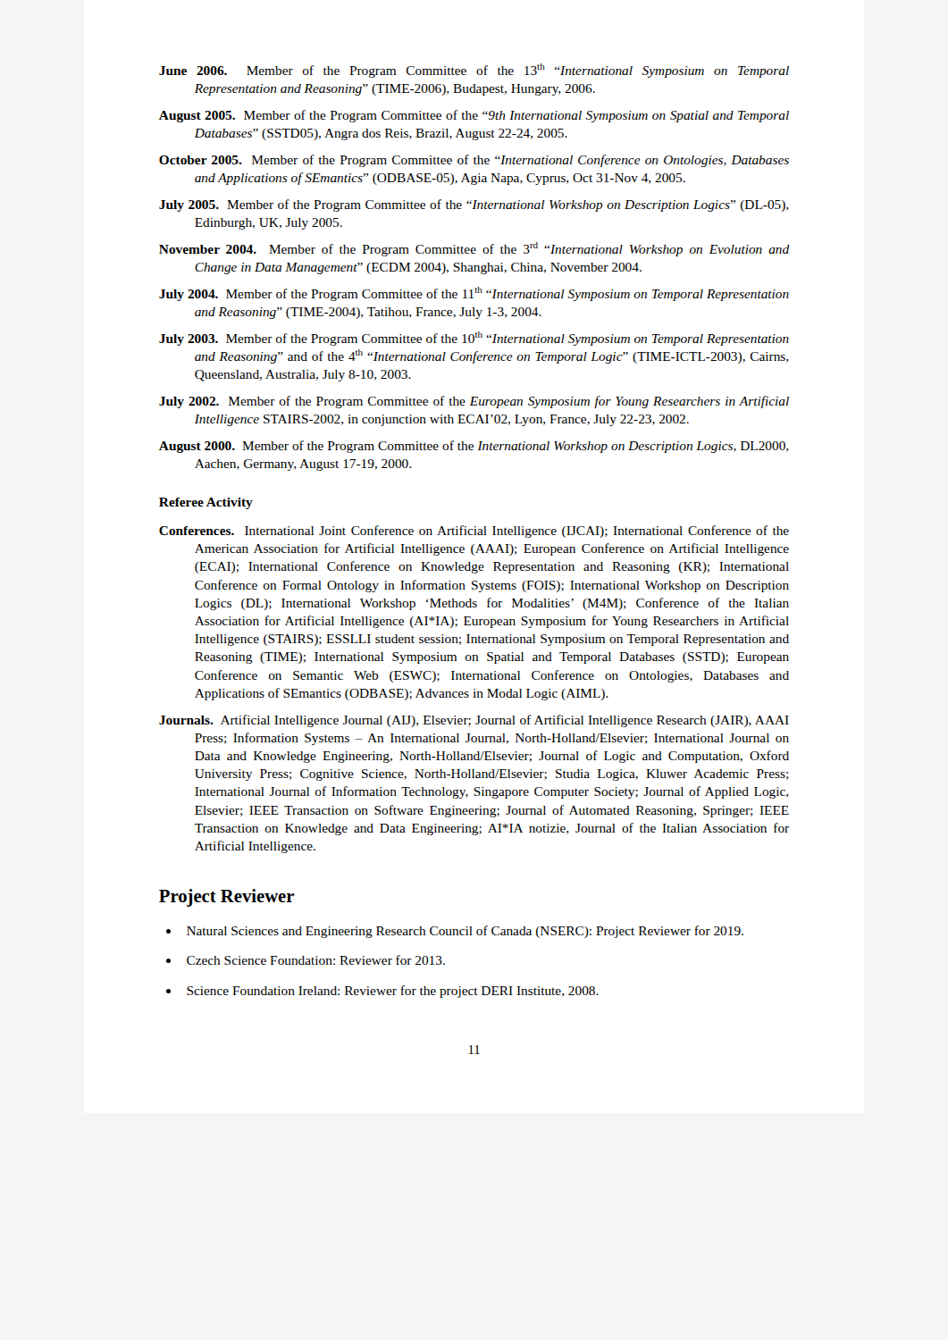June 2006. Member of the Program Committee of the 13th “International Symposium on Temporal Representation and Reasoning” (TIME-2006), Budapest, Hungary, 2006.
August 2005. Member of the Program Committee of the “9th International Symposium on Spatial and Temporal Databases” (SSTD05), Angra dos Reis, Brazil, August 22-24, 2005.
October 2005. Member of the Program Committee of the “International Conference on Ontologies, Databases and Applications of SEmantics” (ODBASE-05), Agia Napa, Cyprus, Oct 31-Nov 4, 2005.
July 2005. Member of the Program Committee of the “International Workshop on Description Logics” (DL-05), Edinburgh, UK, July 2005.
November 2004. Member of the Program Committee of the 3rd “International Workshop on Evolution and Change in Data Management” (ECDM 2004), Shanghai, China, November 2004.
July 2004. Member of the Program Committee of the 11th “International Symposium on Temporal Representation and Reasoning” (TIME-2004), Tatihou, France, July 1-3, 2004.
July 2003. Member of the Program Committee of the 10th “International Symposium on Temporal Representation and Reasoning” and of the 4th “International Conference on Temporal Logic” (TIME-ICTL-2003), Cairns, Queensland, Australia, July 8-10, 2003.
July 2002. Member of the Program Committee of the European Symposium for Young Researchers in Artificial Intelligence STAIRS-2002, in conjunction with ECAI’02, Lyon, France, July 22-23, 2002.
August 2000. Member of the Program Committee of the International Workshop on Description Logics, DL2000, Aachen, Germany, August 17-19, 2000.
Referee Activity
Conferences. International Joint Conference on Artificial Intelligence (IJCAI); International Conference of the American Association for Artificial Intelligence (AAAI); European Conference on Artificial Intelligence (ECAI); International Conference on Knowledge Representation and Reasoning (KR); International Conference on Formal Ontology in Information Systems (FOIS); International Workshop on Description Logics (DL); International Workshop ‘Methods for Modalities’ (M4M); Conference of the Italian Association for Artificial Intelligence (AI*IA); European Symposium for Young Researchers in Artificial Intelligence (STAIRS); ESSLLI student session; International Symposium on Temporal Representation and Reasoning (TIME); International Symposium on Spatial and Temporal Databases (SSTD); European Conference on Semantic Web (ESWC); International Conference on Ontologies, Databases and Applications of SEmantics (ODBASE); Advances in Modal Logic (AIML).
Journals. Artificial Intelligence Journal (AIJ), Elsevier; Journal of Artificial Intelligence Research (JAIR), AAAI Press; Information Systems – An International Journal, North-Holland/Elsevier; International Journal on Data and Knowledge Engineering, North-Holland/Elsevier; Journal of Logic and Computation, Oxford University Press; Cognitive Science, North-Holland/Elsevier; Studia Logica, Kluwer Academic Press; International Journal of Information Technology, Singapore Computer Society; Journal of Applied Logic, Elsevier; IEEE Transaction on Software Engineering; Journal of Automated Reasoning, Springer; IEEE Transaction on Knowledge and Data Engineering; AI*IA notizie, Journal of the Italian Association for Artificial Intelligence.
Project Reviewer
Natural Sciences and Engineering Research Council of Canada (NSERC): Project Reviewer for 2019.
Czech Science Foundation: Reviewer for 2013.
Science Foundation Ireland: Reviewer for the project DERI Institute, 2008.
11